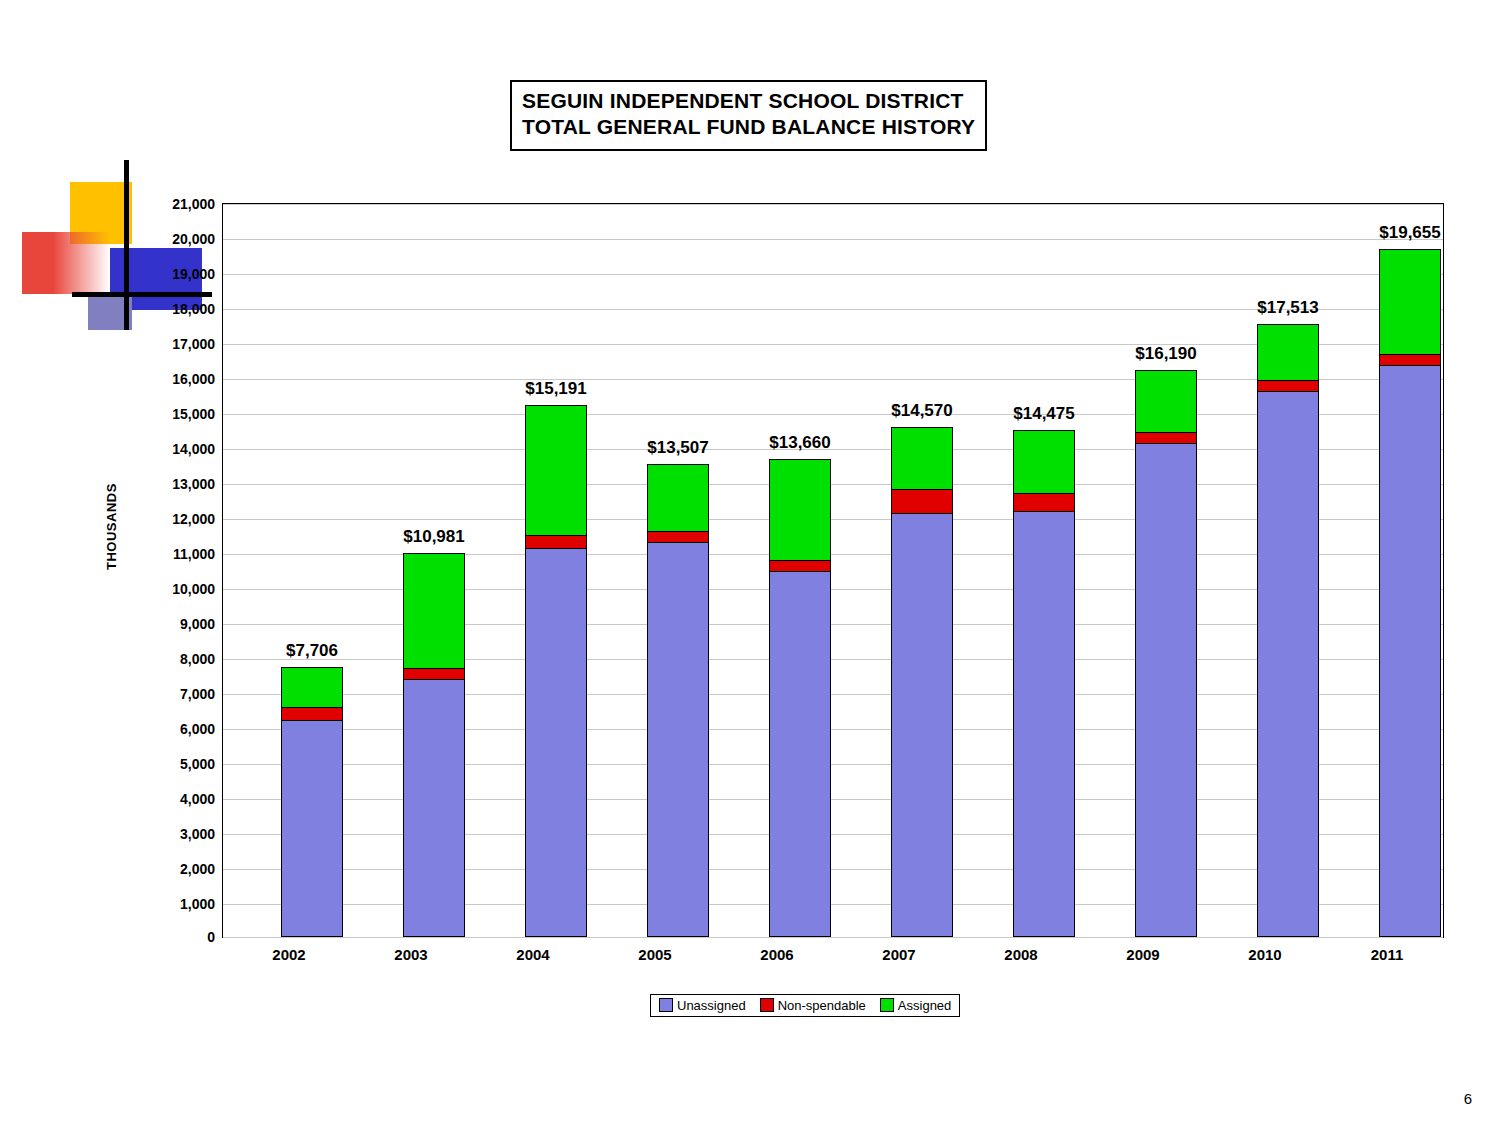SEGUIN INDEPENDENT SCHOOL DISTRICT
TOTAL GENERAL FUND BALANCE HISTORY
THOUSANDS
21,000
20,000
19,000
18,000
17,000
16,000
15,000
14,000
13,000
12,000
11,000
10,000
9,000
8,000
7,000
6,000
5,000
4,000
3,000
2,000
1,000
0
$7,706
$10,981
$15,191
$13,507
$13,660
$14,570
$14,475
$16,190
$17,513
$19,655
2002
2003
2004
2005
2006
2007
2008
2009
2010
2011
Unassigned Non-spendable Assigned
6